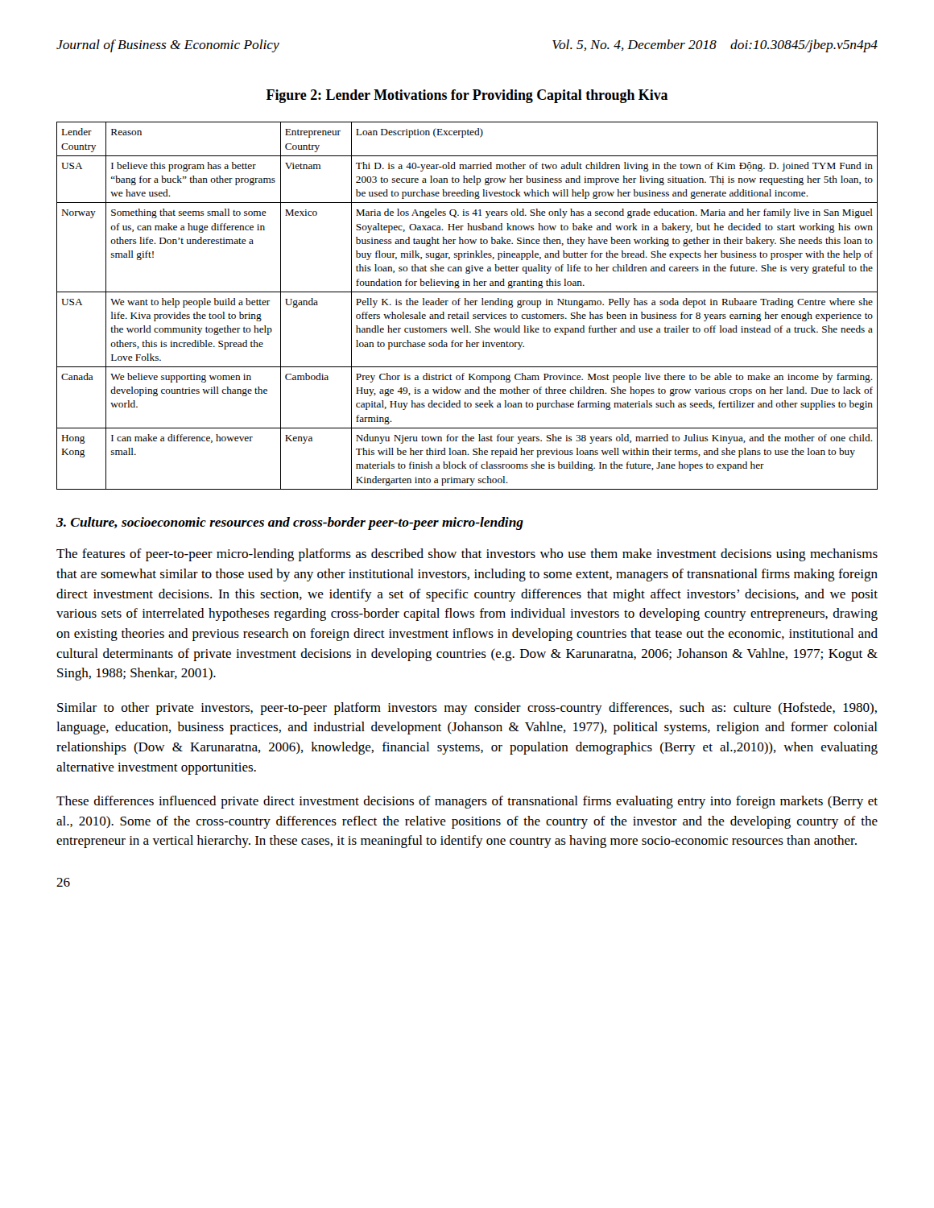Journal of Business & Economic Policy Vol. 5, No. 4, December 2018 doi:10.30845/jbep.v5n4p4
Figure 2: Lender Motivations for Providing Capital through Kiva
| Lender Country | Reason | Entrepreneur Country | Loan Description (Excerpted) |
| --- | --- | --- | --- |
| USA | I believe this program has a better “bang for a buck” than other programs we have used. | Vietnam | Thi D. is a 40-year-old married mother of two adult children living in the town of Kim Động. D. joined TYM Fund in 2003 to secure a loan to help grow her business and improve her living situation. Thị is now requesting her 5th loan, to be used to purchase breeding livestock which will help grow her business and generate additional income. |
| Norway | Something that seems small to some of us, can make a huge difference in others life. Don’t underestimate a small gift! | Mexico | Maria de los Angeles Q. is 41 years old. She only has a second grade education. Maria and her family live in San Miguel Soyaltepec, Oaxaca. Her husband knows how to bake and work in a bakery, but he decided to start working his own business and taught her how to bake. Since then, they have been working to gether in their bakery. She needs this loan to buy flour, milk, sugar, sprinkles, pineapple, and butter for the bread. She expects her business to prosper with the help of this loan, so that she can give a better quality of life to her children and careers in the future. She is very grateful to the foundation for believing in her and granting this loan. |
| USA | We want to help people build a better life. Kiva provides the tool to bring the world community together to help others, this is incredible. Spread the Love Folks. | Uganda | Pelly K. is the leader of her lending group in Ntungamo. Pelly has a soda depot in Rubaare Trading Centre where she offers wholesale and retail services to customers. She has been in business for 8 years earning her enough experience to handle her customers well. She would like to expand further and use a trailer to off load instead of a truck. She needs a loan to purchase soda for her inventory. |
| Canada | We believe supporting women in developing countries will change the world. | Cambodia | Prey Chor is a district of Kompong Cham Province. Most people live there to be able to make an income by farming. Huy, age 49, is a widow and the mother of three children. She hopes to grow various crops on her land. Due to lack of capital, Huy has decided to seek a loan to purchase farming materials such as seeds, fertilizer and other supplies to begin farming. |
| Hong Kong | I can make a difference, however small. | Kenya | Ndunyu Njeru town for the last four years. She is 38 years old, married to Julius Kinyua, and the mother of one child. This will be her third loan. She repaid her previous loans well within their terms, and she plans to use the loan to buy materials to finish a block of classrooms she is building. In the future, Jane hopes to expand her Kindergarten into a primary school. |
3. Culture, socioeconomic resources and cross-border peer-to-peer micro-lending
The features of peer-to-peer micro-lending platforms as described show that investors who use them make investment decisions using mechanisms that are somewhat similar to those used by any other institutional investors, including to some extent, managers of transnational firms making foreign direct investment decisions. In this section, we identify a set of specific country differences that might affect investors’ decisions, and we posit various sets of interrelated hypotheses regarding cross-border capital flows from individual investors to developing country entrepreneurs, drawing on existing theories and previous research on foreign direct investment inflows in developing countries that tease out the economic, institutional and cultural determinants of private investment decisions in developing countries (e.g. Dow & Karunaratna, 2006; Johanson & Vahlne, 1977; Kogut & Singh, 1988; Shenkar, 2001).
Similar to other private investors, peer-to-peer platform investors may consider cross-country differences, such as: culture (Hofstede, 1980), language, education, business practices, and industrial development (Johanson & Vahlne, 1977), political systems, religion and former colonial relationships (Dow & Karunaratna, 2006), knowledge, financial systems, or population demographics (Berry et al.,2010)), when evaluating alternative investment opportunities.
These differences influenced private direct investment decisions of managers of transnational firms evaluating entry into foreign markets (Berry et al., 2010). Some of the cross-country differences reflect the relative positions of the country of the investor and the developing country of the entrepreneur in a vertical hierarchy. In these cases, it is meaningful to identify one country as having more socio-economic resources than another.
26